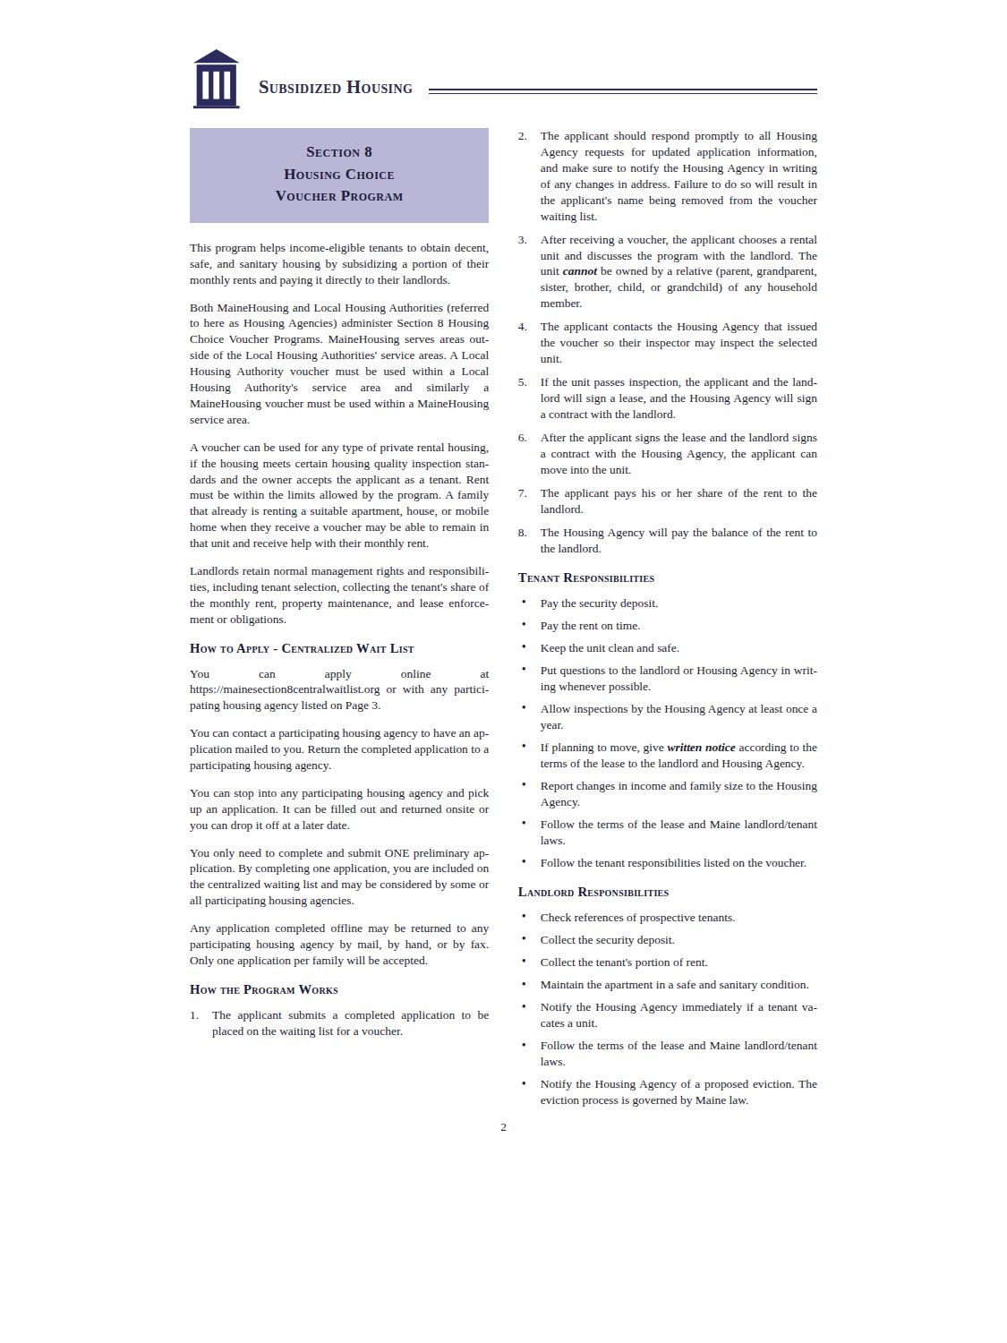Subsidized Housing
Section 8
Housing Choice
Voucher Program
This program helps income-eligible tenants to obtain decent, safe, and sanitary housing by subsidizing a portion of their monthly rents and paying it directly to their landlords.
Both MaineHousing and Local Housing Authorities (referred to here as Housing Agencies) administer Section 8 Housing Choice Voucher Programs. MaineHousing serves areas outside of the Local Housing Authorities' service areas. A Local Housing Authority voucher must be used within a Local Housing Authority's service area and similarly a MaineHousing voucher must be used within a MaineHousing service area.
A voucher can be used for any type of private rental housing, if the housing meets certain housing quality inspection standards and the owner accepts the applicant as a tenant. Rent must be within the limits allowed by the program. A family that already is renting a suitable apartment, house, or mobile home when they receive a voucher may be able to remain in that unit and receive help with their monthly rent.
Landlords retain normal management rights and responsibilities, including tenant selection, collecting the tenant's share of the monthly rent, property maintenance, and lease enforcement or obligations.
How to Apply - Centralized Wait List
You can apply online at https://mainesection8centralwaitlist.org or with any participating housing agency listed on Page 3.
You can contact a participating housing agency to have an application mailed to you. Return the completed application to a participating housing agency.
You can stop into any participating housing agency and pick up an application. It can be filled out and returned onsite or you can drop it off at a later date.
You only need to complete and submit ONE preliminary application. By completing one application, you are included on the centralized waiting list and may be considered by some or all participating housing agencies.
Any application completed offline may be returned to any participating housing agency by mail, by hand, or by fax. Only one application per family will be accepted.
How the Program Works
The applicant submits a completed application to be placed on the waiting list for a voucher.
The applicant should respond promptly to all Housing Agency requests for updated application information, and make sure to notify the Housing Agency in writing of any changes in address. Failure to do so will result in the applicant's name being removed from the voucher waiting list.
After receiving a voucher, the applicant chooses a rental unit and discusses the program with the landlord. The unit cannot be owned by a relative (parent, grandparent, sister, brother, child, or grandchild) of any household member.
The applicant contacts the Housing Agency that issued the voucher so their inspector may inspect the selected unit.
If the unit passes inspection, the applicant and the landlord will sign a lease, and the Housing Agency will sign a contract with the landlord.
After the applicant signs the lease and the landlord signs a contract with the Housing Agency, the applicant can move into the unit.
The applicant pays his or her share of the rent to the landlord.
The Housing Agency will pay the balance of the rent to the landlord.
Tenant Responsibilities
Pay the security deposit.
Pay the rent on time.
Keep the unit clean and safe.
Put questions to the landlord or Housing Agency in writing whenever possible.
Allow inspections by the Housing Agency at least once a year.
If planning to move, give written notice according to the terms of the lease to the landlord and Housing Agency.
Report changes in income and family size to the Housing Agency.
Follow the terms of the lease and Maine landlord/tenant laws.
Follow the tenant responsibilities listed on the voucher.
Landlord Responsibilities
Check references of prospective tenants.
Collect the security deposit.
Collect the tenant's portion of rent.
Maintain the apartment in a safe and sanitary condition.
Notify the Housing Agency immediately if a tenant vacates a unit.
Follow the terms of the lease and Maine landlord/tenant laws.
Notify the Housing Agency of a proposed eviction. The eviction process is governed by Maine law.
2